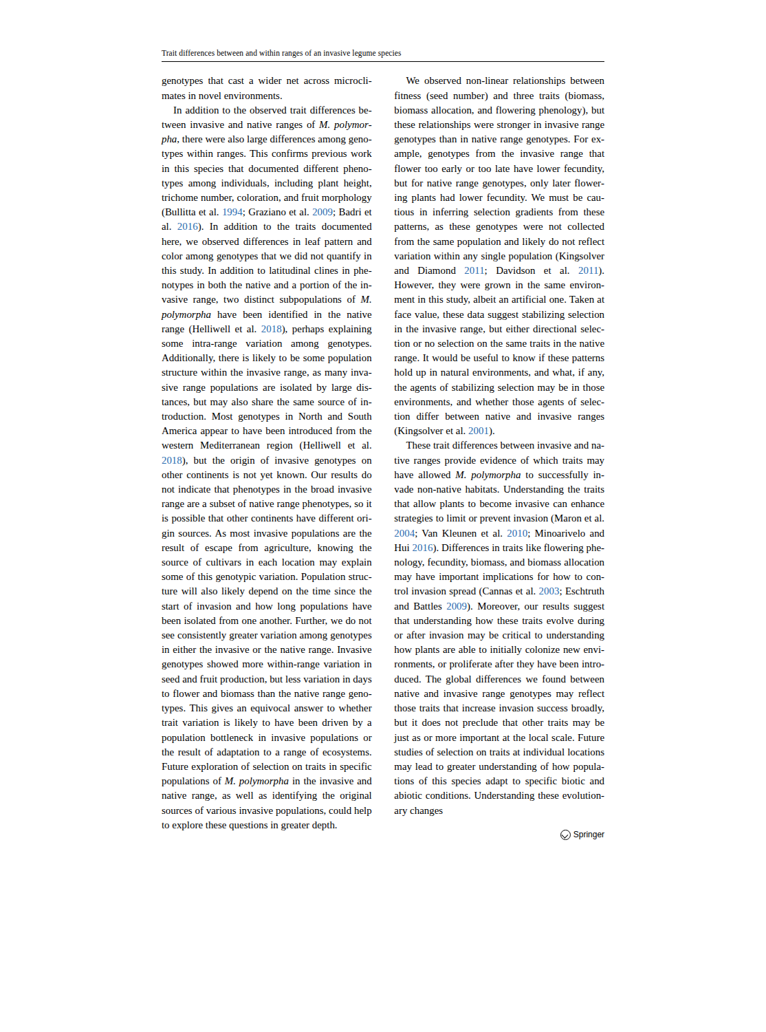Trait differences between and within ranges of an invasive legume species
genotypes that cast a wider net across microclimates in novel environments.
In addition to the observed trait differences between invasive and native ranges of M. polymorpha, there were also large differences among genotypes within ranges. This confirms previous work in this species that documented different phenotypes among individuals, including plant height, trichome number, coloration, and fruit morphology (Bullitta et al. 1994; Graziano et al. 2009; Badri et al. 2016). In addition to the traits documented here, we observed differences in leaf pattern and color among genotypes that we did not quantify in this study. In addition to latitudinal clines in phenotypes in both the native and a portion of the invasive range, two distinct subpopulations of M. polymorpha have been identified in the native range (Helliwell et al. 2018), perhaps explaining some intra-range variation among genotypes. Additionally, there is likely to be some population structure within the invasive range, as many invasive range populations are isolated by large distances, but may also share the same source of introduction. Most genotypes in North and South America appear to have been introduced from the western Mediterranean region (Helliwell et al. 2018), but the origin of invasive genotypes on other continents is not yet known. Our results do not indicate that phenotypes in the broad invasive range are a subset of native range phenotypes, so it is possible that other continents have different origin sources. As most invasive populations are the result of escape from agriculture, knowing the source of cultivars in each location may explain some of this genotypic variation. Population structure will also likely depend on the time since the start of invasion and how long populations have been isolated from one another. Further, we do not see consistently greater variation among genotypes in either the invasive or the native range. Invasive genotypes showed more within-range variation in seed and fruit production, but less variation in days to flower and biomass than the native range genotypes. This gives an equivocal answer to whether trait variation is likely to have been driven by a population bottleneck in invasive populations or the result of adaptation to a range of ecosystems. Future exploration of selection on traits in specific populations of M. polymorpha in the invasive and native range, as well as identifying the original sources of various invasive populations, could help to explore these questions in greater depth.
We observed non-linear relationships between fitness (seed number) and three traits (biomass, biomass allocation, and flowering phenology), but these relationships were stronger in invasive range genotypes than in native range genotypes. For example, genotypes from the invasive range that flower too early or too late have lower fecundity, but for native range genotypes, only later flowering plants had lower fecundity. We must be cautious in inferring selection gradients from these patterns, as these genotypes were not collected from the same population and likely do not reflect variation within any single population (Kingsolver and Diamond 2011; Davidson et al. 2011). However, they were grown in the same environment in this study, albeit an artificial one. Taken at face value, these data suggest stabilizing selection in the invasive range, but either directional selection or no selection on the same traits in the native range. It would be useful to know if these patterns hold up in natural environments, and what, if any, the agents of stabilizing selection may be in those environments, and whether those agents of selection differ between native and invasive ranges (Kingsolver et al. 2001).
These trait differences between invasive and native ranges provide evidence of which traits may have allowed M. polymorpha to successfully invade non-native habitats. Understanding the traits that allow plants to become invasive can enhance strategies to limit or prevent invasion (Maron et al. 2004; Van Kleunen et al. 2010; Minoarivelo and Hui 2016). Differences in traits like flowering phenology, fecundity, biomass, and biomass allocation may have important implications for how to control invasion spread (Cannas et al. 2003; Eschtruth and Battles 2009). Moreover, our results suggest that understanding how these traits evolve during or after invasion may be critical to understanding how plants are able to initially colonize new environments, or proliferate after they have been introduced. The global differences we found between native and invasive range genotypes may reflect those traits that increase invasion success broadly, but it does not preclude that other traits may be just as or more important at the local scale. Future studies of selection on traits at individual locations may lead to greater understanding of how populations of this species adapt to specific biotic and abiotic conditions. Understanding these evolutionary changes
Springer